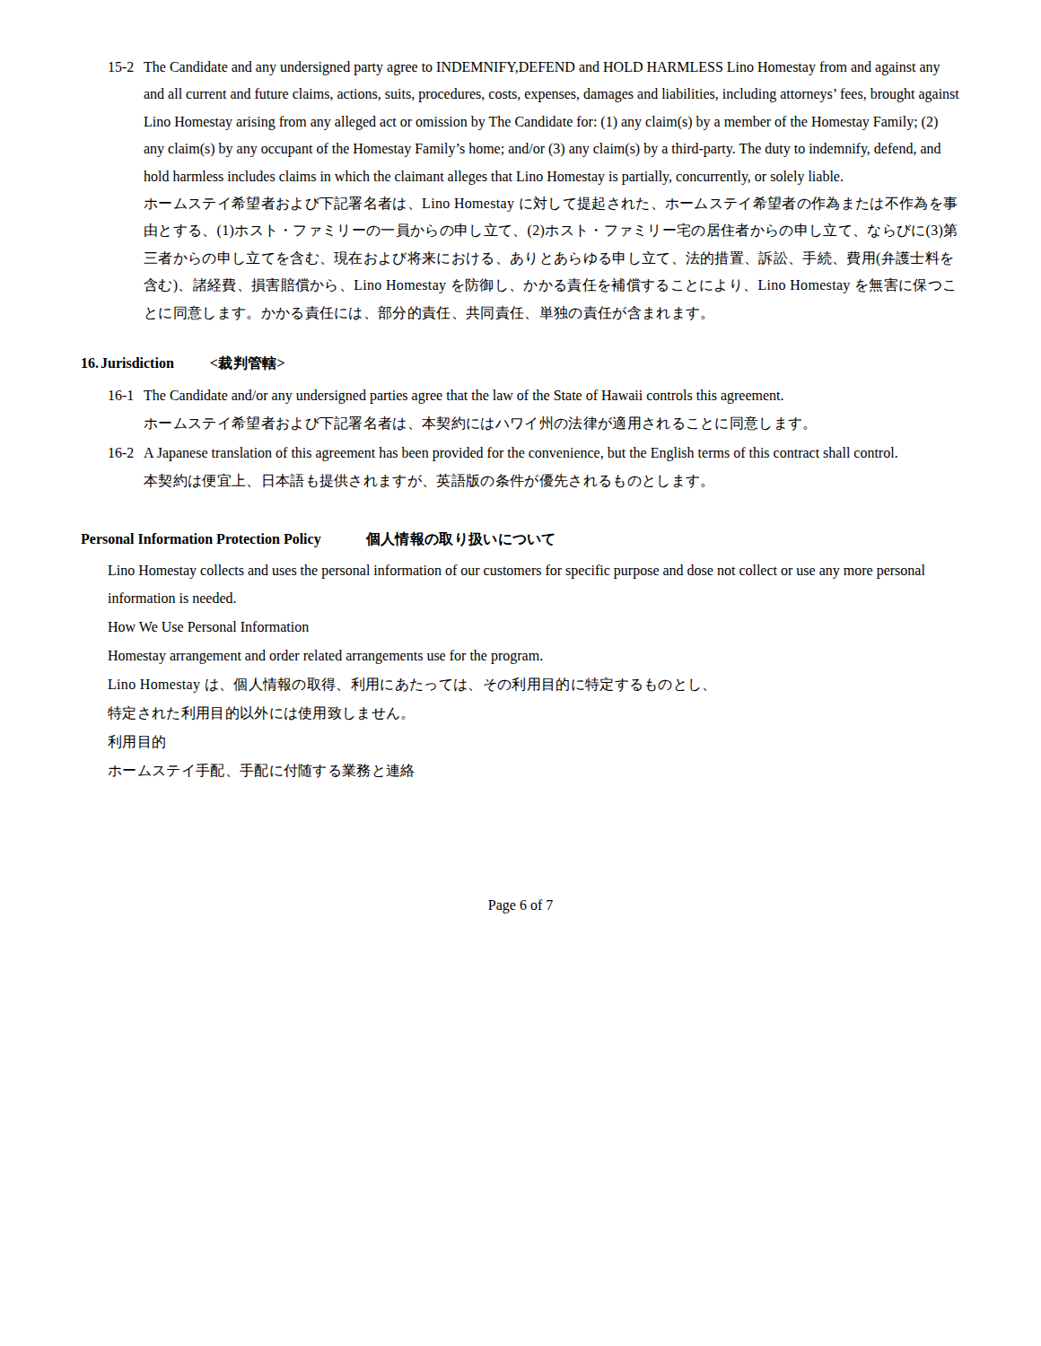15-2
The Candidate and any undersigned party agree to INDEMNIFY,DEFEND and HOLD HARMLESS Lino Homestay from and against any and all current and future claims, actions, suits, procedures, costs, expenses, damages and liabilities, including attorneys’ fees, brought against Lino Homestay arising from any alleged act or omission by The Candidate for: (1) any claim(s) by a member of the Homestay Family; (2) any claim(s) by any occupant of the Homestay Family’s home; and/or (3) any claim(s) by a third-party. The duty to indemnify, defend, and hold harmless includes claims in which the claimant alleges that Lino Homestay is partially, concurrently, or solely liable.
ホームステイ希望者および下記署名者は、Lino Homestay に対して提起された、ホームステイ希望者の作為または不作為を事由とする、(1)ホスト・ファミリーの一員からの申し立て、(2)ホスト・ファミリー宅の居住者からの申し立て、ならびに(3)第三者からの申し立てを含む、現在および将来における、ありとあらゆる申し立て、法的措置、訴訟、手続、費用(弁護士料を含む)、諸経費、損害賠償から、Lino Homestay を防御し、かかる責任を補償することにより、Lino Homestay を無害に保つことに同意します。かかる責任には、部分的責任、共同責任、単独の責任が含まれます。
16. Jurisdiction<裁判管轄>
16-1
The Candidate and/or any undersigned parties agree that the law of the State of Hawaii controls this agreement.
ホームステイ希望者および下記署名者は、本契約にはハワイ州の法律が適用されることに同意します。
16-2
A Japanese translation of this agreement has been provided for the convenience, but the English terms of this contract shall control.
本契約は便宜上、日本語も提供されますが、英語版の条件が優先されるものとします。
Personal Information Protection Policy個人情報の取り扱いについて
Lino Homestay collects and uses the personal information of our customers for specific purpose and dose not collect or use any more personal information is needed.
How We Use Personal Information
Homestay arrangement and order related arrangements use for the program.
Lino Homestay は、個人情報の取得、利用にあたっては、その利用目的に特定するものとし、
特定された利用目的以外には使用致しません。
利用目的
ホームステイ手配、手配に付随する業務と連絡
Page 6 of 7